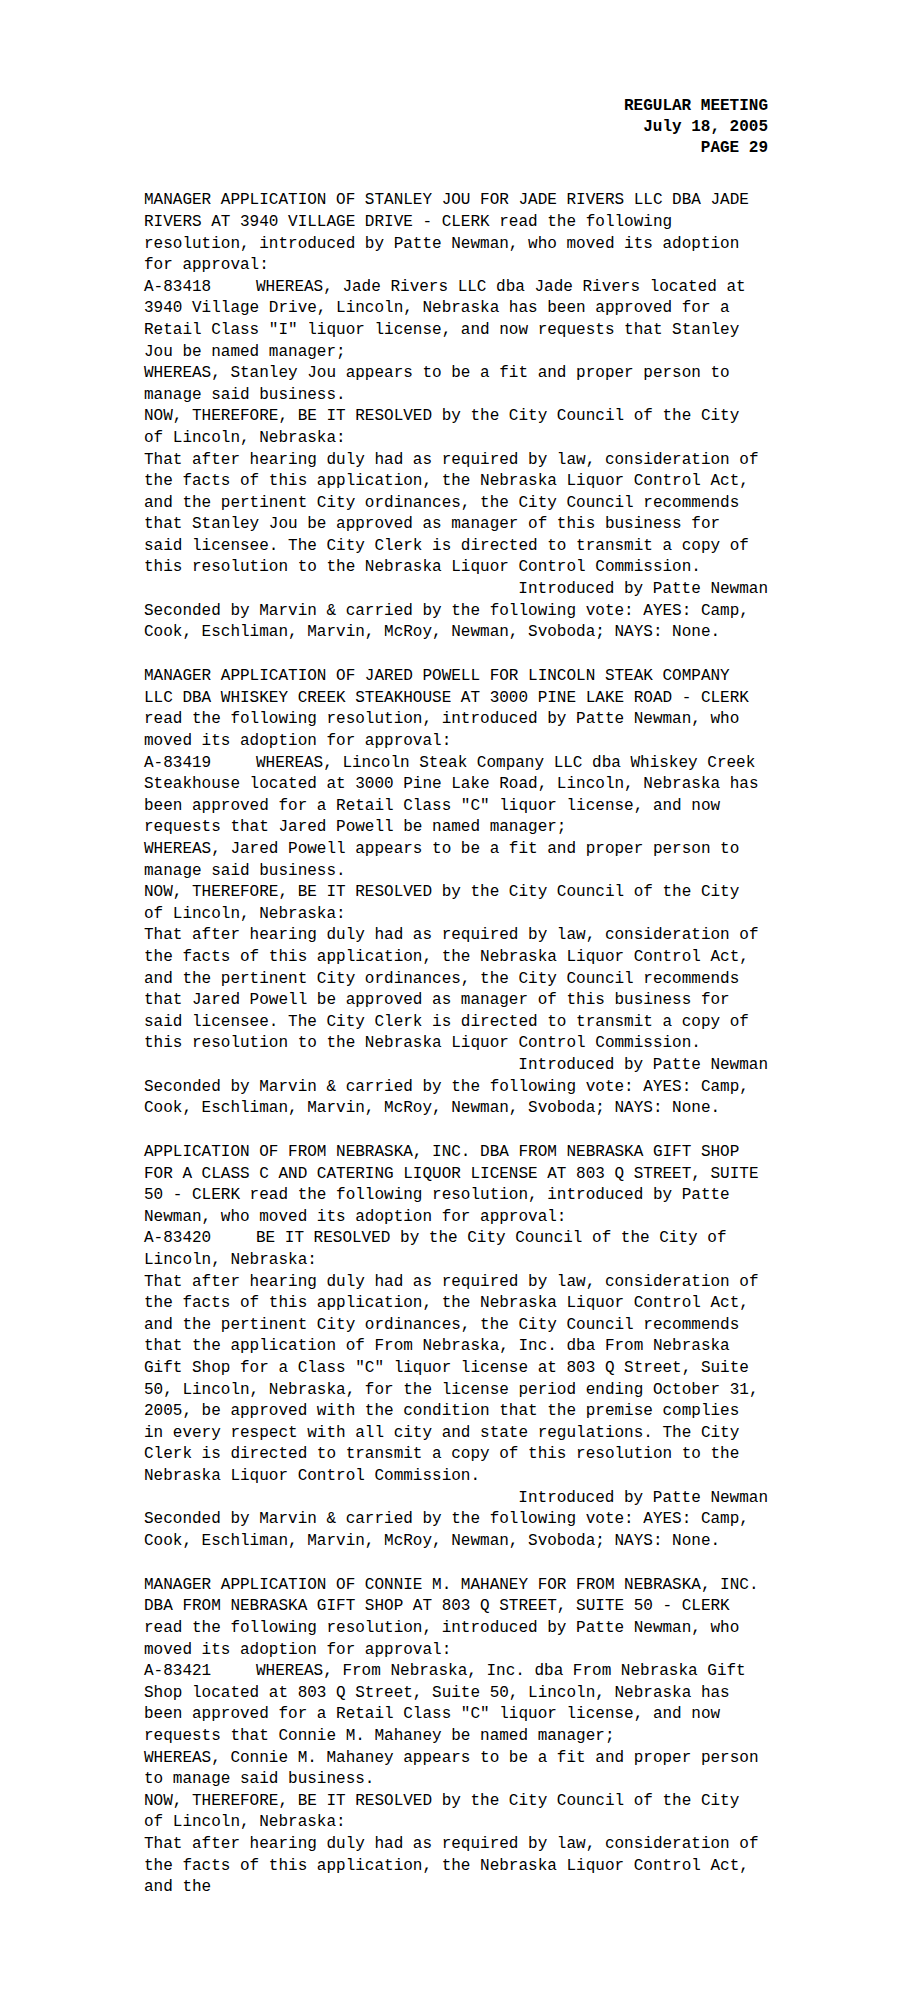REGULAR MEETING
July 18, 2005
PAGE 29
MANAGER APPLICATION OF STANLEY JOU FOR JADE RIVERS LLC DBA JADE RIVERS AT 3940 VILLAGE DRIVE - CLERK read the following resolution, introduced by Patte Newman, who moved its adoption for approval:
A-83418 WHEREAS, Jade Rivers LLC dba Jade Rivers located at 3940 Village Drive, Lincoln, Nebraska has been approved for a Retail Class "I" liquor license, and now requests that Stanley Jou be named manager;
WHEREAS, Stanley Jou appears to be a fit and proper person to manage said business.
NOW, THEREFORE, BE IT RESOLVED by the City Council of the City of Lincoln, Nebraska:
That after hearing duly had as required by law, consideration of the facts of this application, the Nebraska Liquor Control Act, and the pertinent City ordinances, the City Council recommends that Stanley Jou be approved as manager of this business for said licensee. The City Clerk is directed to transmit a copy of this resolution to the Nebraska Liquor Control Commission.
Introduced by Patte Newman
Seconded by Marvin & carried by the following vote: AYES: Camp, Cook, Eschliman, Marvin, McRoy, Newman, Svoboda; NAYS: None.
MANAGER APPLICATION OF JARED POWELL FOR LINCOLN STEAK COMPANY LLC DBA WHISKEY CREEK STEAKHOUSE AT 3000 PINE LAKE ROAD - CLERK read the following resolution, introduced by Patte Newman, who moved its adoption for approval:
A-83419 WHEREAS, Lincoln Steak Company LLC dba Whiskey Creek Steakhouse located at 3000 Pine Lake Road, Lincoln, Nebraska has been approved for a Retail Class "C" liquor license, and now requests that Jared Powell be named manager;
WHEREAS, Jared Powell appears to be a fit and proper person to manage said business.
NOW, THEREFORE, BE IT RESOLVED by the City Council of the City of Lincoln, Nebraska:
That after hearing duly had as required by law, consideration of the facts of this application, the Nebraska Liquor Control Act, and the pertinent City ordinances, the City Council recommends that Jared Powell be approved as manager of this business for said licensee. The City Clerk is directed to transmit a copy of this resolution to the Nebraska Liquor Control Commission.
Introduced by Patte Newman
Seconded by Marvin & carried by the following vote: AYES: Camp, Cook, Eschliman, Marvin, McRoy, Newman, Svoboda; NAYS: None.
APPLICATION OF FROM NEBRASKA, INC. DBA FROM NEBRASKA GIFT SHOP FOR A CLASS C AND CATERING LIQUOR LICENSE AT 803 Q STREET, SUITE 50 - CLERK read the following resolution, introduced by Patte Newman, who moved its adoption for approval:
A-83420 BE IT RESOLVED by the City Council of the City of Lincoln, Nebraska:
That after hearing duly had as required by law, consideration of the facts of this application, the Nebraska Liquor Control Act, and the pertinent City ordinances, the City Council recommends that the application of From Nebraska, Inc. dba From Nebraska Gift Shop for a Class "C" liquor license at 803 Q Street, Suite 50, Lincoln, Nebraska, for the license period ending October 31, 2005, be approved with the condition that the premise complies in every respect with all city and state regulations. The City Clerk is directed to transmit a copy of this resolution to the Nebraska Liquor Control Commission.
Introduced by Patte Newman
Seconded by Marvin & carried by the following vote: AYES: Camp, Cook, Eschliman, Marvin, McRoy, Newman, Svoboda; NAYS: None.
MANAGER APPLICATION OF CONNIE M. MAHANEY FOR FROM NEBRASKA, INC. DBA FROM NEBRASKA GIFT SHOP AT 803 Q STREET, SUITE 50 - CLERK read the following resolution, introduced by Patte Newman, who moved its adoption for approval:
A-83421 WHEREAS, From Nebraska, Inc. dba From Nebraska Gift Shop located at 803 Q Street, Suite 50, Lincoln, Nebraska has been approved for a Retail Class "C" liquor license, and now requests that Connie M. Mahaney be named manager;
WHEREAS, Connie M. Mahaney appears to be a fit and proper person to manage said business.
NOW, THEREFORE, BE IT RESOLVED by the City Council of the City of Lincoln, Nebraska:
That after hearing duly had as required by law, consideration of the facts of this application, the Nebraska Liquor Control Act, and the